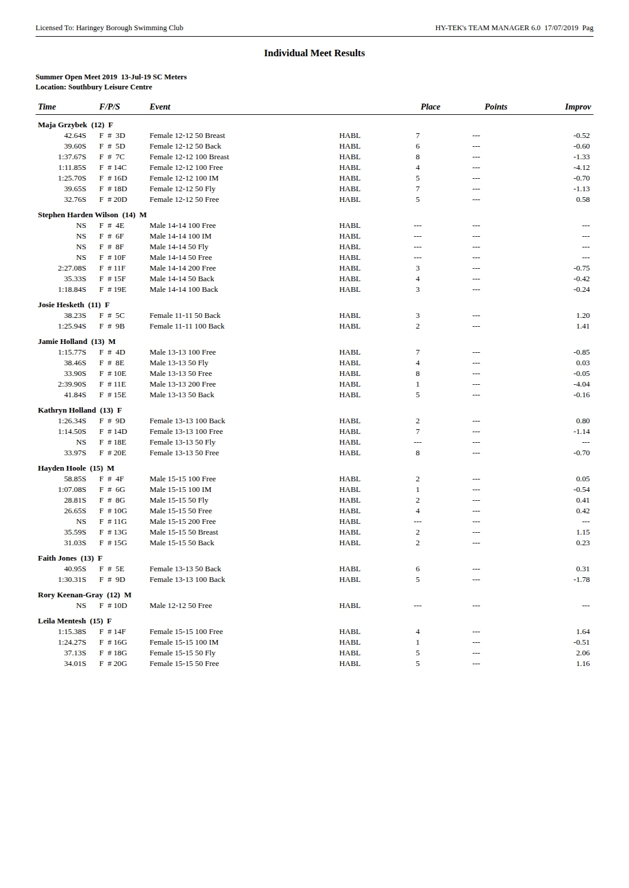Licensed To: Haringey Borough Swimming Club
HY-TEK's TEAM MANAGER 6.0 17/07/2019 Pag
Individual Meet Results
Summer Open Meet 2019 13-Jul-19 SC Meters
Location: Southbury Leisure Centre
| Time | F/P/S | Event | | Place | Points | Improv |
| --- | --- | --- | --- | --- | --- | --- |
| Maja Grzybek (12) F |
| 42.64S | F # 3D | Female 12-12 50 Breast | HABL | 7 | --- | -0.52 |
| 39.60S | F # 5D | Female 12-12 50 Back | HABL | 6 | --- | -0.60 |
| 1:37.67S | F # 7C | Female 12-12 100 Breast | HABL | 8 | --- | -1.33 |
| 1:11.85S | F # 14C | Female 12-12 100 Free | HABL | 4 | --- | -4.12 |
| 1:25.70S | F # 16D | Female 12-12 100 IM | HABL | 5 | --- | -0.70 |
| 39.65S | F # 18D | Female 12-12 50 Fly | HABL | 7 | --- | -1.13 |
| 32.76S | F # 20D | Female 12-12 50 Free | HABL | 5 | --- | 0.58 |
| Stephen Harden Wilson (14) M |
| NS | F # 4E | Male 14-14 100 Free | HABL | --- | --- | --- |
| NS | F # 6F | Male 14-14 100 IM | HABL | --- | --- | --- |
| NS | F # 8F | Male 14-14 50 Fly | HABL | --- | --- | --- |
| NS | F # 10F | Male 14-14 50 Free | HABL | --- | --- | --- |
| 2:27.08S | F # 11F | Male 14-14 200 Free | HABL | 3 | --- | -0.75 |
| 35.33S | F # 15F | Male 14-14 50 Back | HABL | 4 | --- | -0.42 |
| 1:18.84S | F # 19E | Male 14-14 100 Back | HABL | 3 | --- | -0.24 |
| Josie Hesketh (11) F |
| 38.23S | F # 5C | Female 11-11 50 Back | HABL | 3 | --- | 1.20 |
| 1:25.94S | F # 9B | Female 11-11 100 Back | HABL | 2 | --- | 1.41 |
| Jamie Holland (13) M |
| 1:15.77S | F # 4D | Male 13-13 100 Free | HABL | 7 | --- | -0.85 |
| 38.46S | F # 8E | Male 13-13 50 Fly | HABL | 4 | --- | 0.03 |
| 33.90S | F # 10E | Male 13-13 50 Free | HABL | 8 | --- | -0.05 |
| 2:39.90S | F # 11E | Male 13-13 200 Free | HABL | 1 | --- | -4.04 |
| 41.84S | F # 15E | Male 13-13 50 Back | HABL | 5 | --- | -0.16 |
| Kathryn Holland (13) F |
| 1:26.34S | F # 9D | Female 13-13 100 Back | HABL | 2 | --- | 0.80 |
| 1:14.50S | F # 14D | Female 13-13 100 Free | HABL | 7 | --- | -1.14 |
| NS | F # 18E | Female 13-13 50 Fly | HABL | --- | --- | --- |
| 33.97S | F # 20E | Female 13-13 50 Free | HABL | 8 | --- | -0.70 |
| Hayden Hoole (15) M |
| 58.85S | F # 4F | Male 15-15 100 Free | HABL | 2 | --- | 0.05 |
| 1:07.08S | F # 6G | Male 15-15 100 IM | HABL | 1 | --- | -0.54 |
| 28.81S | F # 8G | Male 15-15 50 Fly | HABL | 2 | --- | 0.41 |
| 26.65S | F # 10G | Male 15-15 50 Free | HABL | 4 | --- | 0.42 |
| NS | F # 11G | Male 15-15 200 Free | HABL | --- | --- | --- |
| 35.59S | F # 13G | Male 15-15 50 Breast | HABL | 2 | --- | 1.15 |
| 31.03S | F # 15G | Male 15-15 50 Back | HABL | 2 | --- | 0.23 |
| Faith Jones (13) F |
| 40.95S | F # 5E | Female 13-13 50 Back | HABL | 6 | --- | 0.31 |
| 1:30.31S | F # 9D | Female 13-13 100 Back | HABL | 5 | --- | -1.78 |
| Rory Keenan-Gray (12) M |
| NS | F # 10D | Male 12-12 50 Free | HABL | --- | --- | --- |
| Leila Mentesh (15) F |
| 1:15.38S | F # 14F | Female 15-15 100 Free | HABL | 4 | --- | 1.64 |
| 1:24.27S | F # 16G | Female 15-15 100 IM | HABL | 1 | --- | -0.51 |
| 37.13S | F # 18G | Female 15-15 50 Fly | HABL | 5 | --- | 2.06 |
| 34.01S | F # 20G | Female 15-15 50 Free | HABL | 5 | --- | 1.16 |